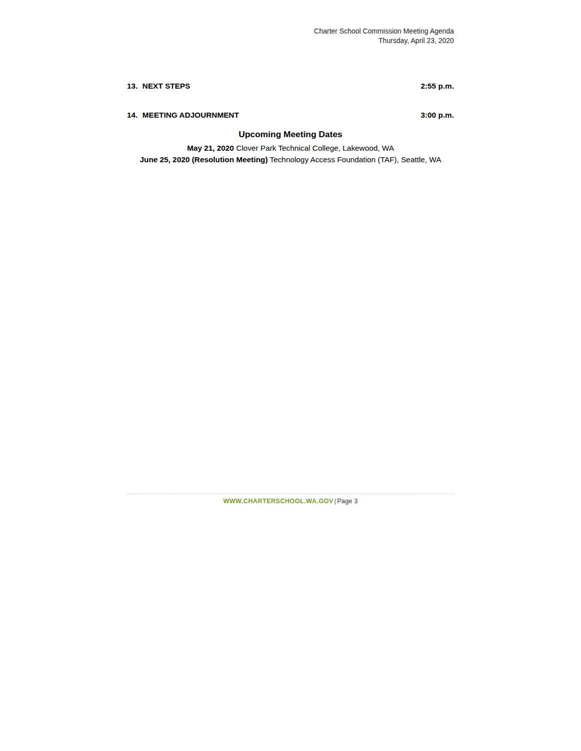Charter School Commission Meeting Agenda
Thursday, April 23, 2020
13. NEXT STEPS 2:55 p.m.
14. MEETING ADJOURNMENT 3:00 p.m.
Upcoming Meeting Dates
May 21, 2020 Clover Park Technical College, Lakewood, WA
June 25, 2020 (Resolution Meeting) Technology Access Foundation (TAF), Seattle, WA
WWW.CHARTERSCHOOL.WA.GOV|Page 3